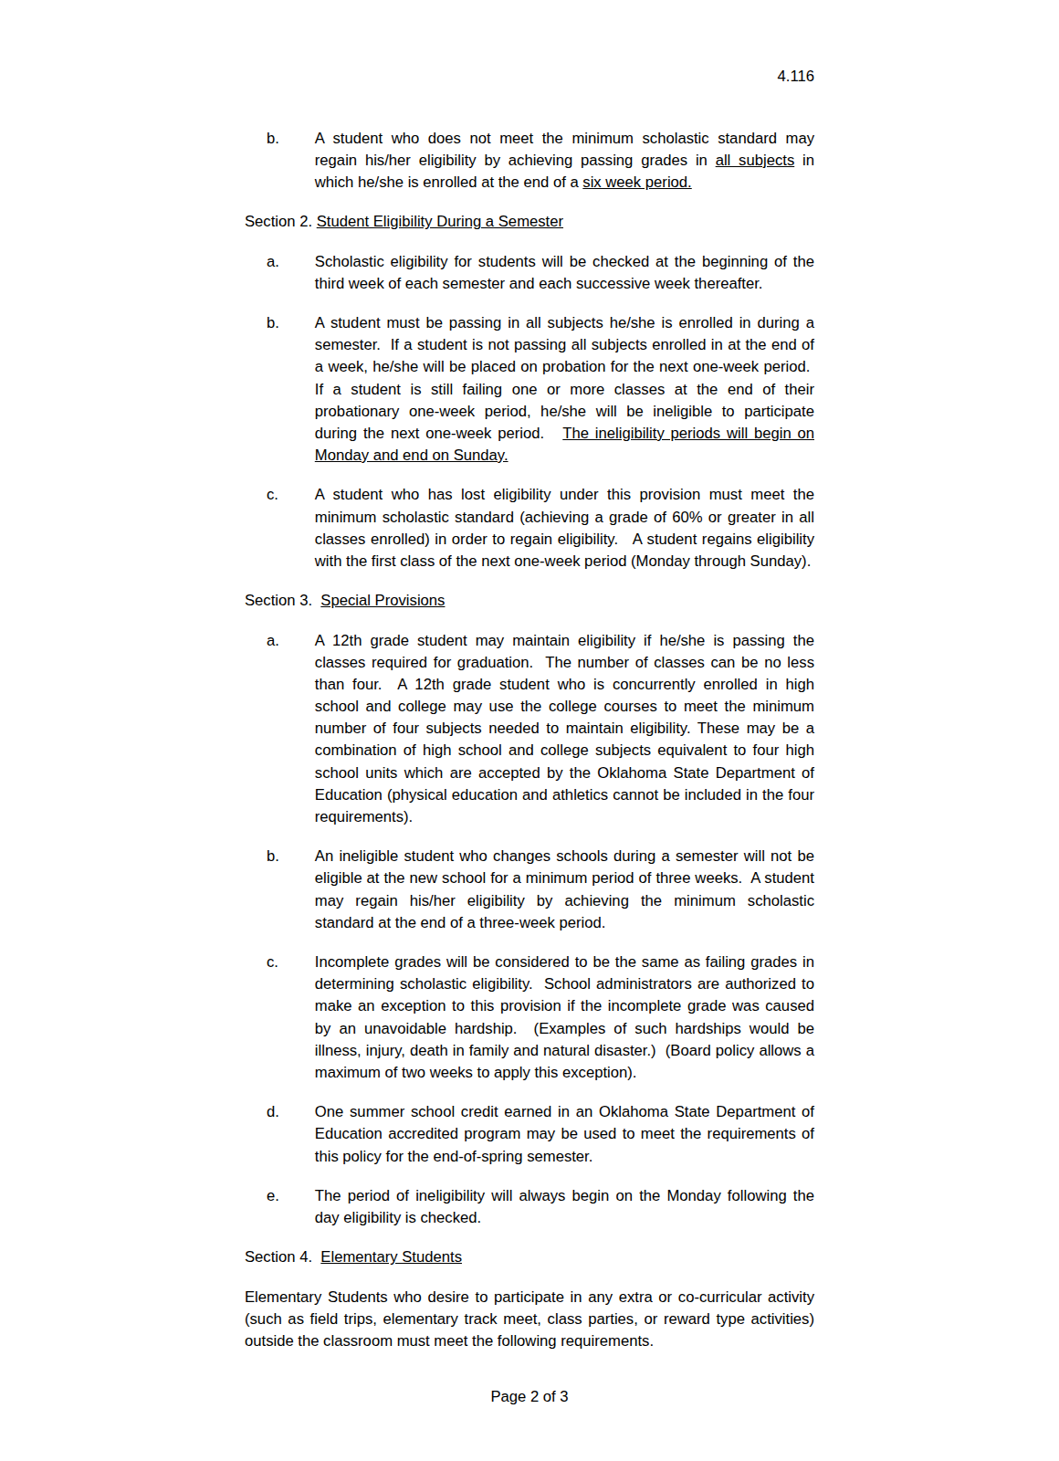4.116
b. A student who does not meet the minimum scholastic standard may regain his/her eligibility by achieving passing grades in all subjects in which he/she is enrolled at the end of a six week period.
Section 2. Student Eligibility During a Semester
a. Scholastic eligibility for students will be checked at the beginning of the third week of each semester and each successive week thereafter.
b. A student must be passing in all subjects he/she is enrolled in during a semester. If a student is not passing all subjects enrolled in at the end of a week, he/she will be placed on probation for the next one-week period. If a student is still failing one or more classes at the end of their probationary one-week period, he/she will be ineligible to participate during the next one-week period. The ineligibility periods will begin on Monday and end on Sunday.
c. A student who has lost eligibility under this provision must meet the minimum scholastic standard (achieving a grade of 60% or greater in all classes enrolled) in order to regain eligibility. A student regains eligibility with the first class of the next one-week period (Monday through Sunday).
Section 3. Special Provisions
a. A 12th grade student may maintain eligibility if he/she is passing the classes required for graduation. The number of classes can be no less than four. A 12th grade student who is concurrently enrolled in high school and college may use the college courses to meet the minimum number of four subjects needed to maintain eligibility. These may be a combination of high school and college subjects equivalent to four high school units which are accepted by the Oklahoma State Department of Education (physical education and athletics cannot be included in the four requirements).
b. An ineligible student who changes schools during a semester will not be eligible at the new school for a minimum period of three weeks. A student may regain his/her eligibility by achieving the minimum scholastic standard at the end of a three-week period.
c. Incomplete grades will be considered to be the same as failing grades in determining scholastic eligibility. School administrators are authorized to make an exception to this provision if the incomplete grade was caused by an unavoidable hardship. (Examples of such hardships would be illness, injury, death in family and natural disaster.) (Board policy allows a maximum of two weeks to apply this exception).
d. One summer school credit earned in an Oklahoma State Department of Education accredited program may be used to meet the requirements of this policy for the end-of-spring semester.
e. The period of ineligibility will always begin on the Monday following the day eligibility is checked.
Section 4. Elementary Students
Elementary Students who desire to participate in any extra or co-curricular activity (such as field trips, elementary track meet, class parties, or reward type activities) outside the classroom must meet the following requirements.
Page 2 of 3